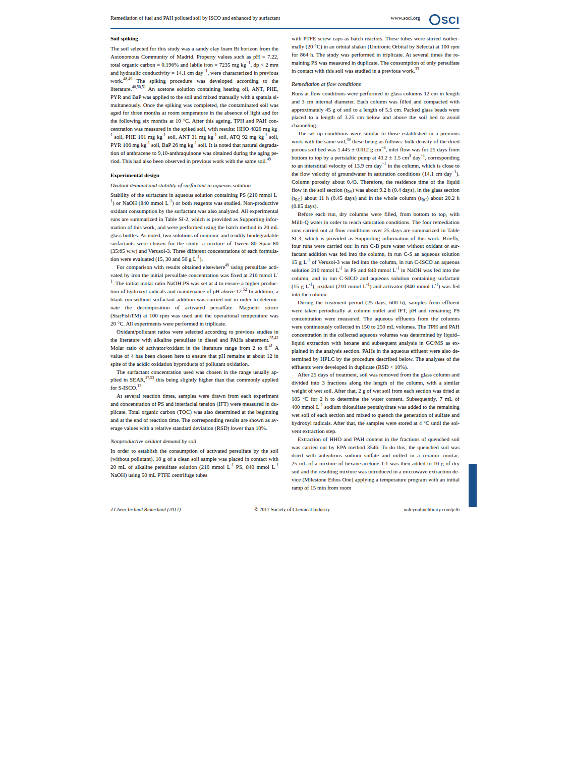Remediation of fuel and PAH polluted soil by ISCO and enhanced by surfactant
www.soci.org
SCI
Soil spiking
The soil selected for this study was a sandy clay loam Bt horizon from the Autonomous Community of Madrid. Property values such as pH = 7.22, total organic carbon = 0.196% and labile iron = 7235 mg kg−1, dp < 2 mm and hydraulic conductivity = 14.1 cm day−1, were characterized in previous work.48,49 The spiking procedure was developed according to the literature.40,50,51 An acetone solution containing heating oil, ANT, PHE, PYR and BaP was applied to the soil and mixed manually with a spatula simultaneously. Once the spiking was completed, the contaminated soil was aged for three months at room temperature in the absence of light and for the following six months at 10 °C. After this ageing, TPH and PAH concentration was measured in the spiked soil, with results: HHO 4820 mg kg-1 soil, PHE 101 mg kg-1 soil, ANT 31 mg kg-1 soil, ATQ 92 mg kg-1 soil, PYR 106 mg kg-1 soil, BaP 26 mg kg-1 soil. It is noted that natural degradation of anthracene to 9,10-anthraquinone was obtained during the aging period. This had also been observed in previous work with the same soil.49
Experimental design
Oxidant demand and stability of surfactant in aqueous solution
Stability of the surfactant in aqueous solution containing PS (210 mmol L-1) or NaOH (840 mmol L-1) or both reagents was studied. Non-productive oxidant consumption by the surfactant was also analyzed. All experimental runs are summarized in Table SI-2, which is provided as Supporting information of this work, and were performed using the batch method in 20 mL glass bottles. As noted, two solutions of nonionic and readily biodegradable surfactants were chosen for the study: a mixture of Tween 80–Span 80 (35:65 w.w) and Verusol-3. Three different concentrations of each formulation were evaluated (15, 30 and 50 g L-1).
For comparison with results obtained elsewhere49 using persulfate activated by iron the initial persulfate concentration was fixed at 210 mmol L-1. The initial molar ratio NaOH:PS was set at 4 to ensure a higher production of hydroxyl radicals and maintenance of pH above 12.52 In addition, a blank run without surfactant addition was carried out in order to determinate the decomposition of activated persulfate. Magnetic stirrer (StarFishTM) at 100 rpm was used and the operational temperature was 20 °C. All experiments were performed in triplicate.
Oxidant/pollutant ratios were selected according to previous studies in the literature with alkaline persulfate in diesel and PAHs abatement.35,42 Molar ratio of activator/oxidant in the literature range from 2 to 6.41 A value of 4 has been chosen here to ensure that pH remains at about 12 in spite of the acidic oxidation byproducts of pollutant oxidation.
The surfactant concentration used was chosen in the range usually applied in SEAR,27,53 this being slightly higher than that commonly applied for S-ISCO.13
At several reaction times, samples were drawn from each experiment and concentration of PS and interfacial tension (IFT) were measured in duplicate. Total organic carbon (TOC) was also determined at the beginning and at the end of reaction time. The corresponding results are shown as average values with a relative standard deviation (RSD) lower than 10%.
Nonproductive oxidant demand by soil
In order to establish the consumption of activated persulfate by the soil (without pollutant), 10 g of a clean soil sample was placed in contact with 20 mL of alkaline persulfate solution (210 mmol L-1 PS, 840 mmol L-1 NaOH) using 50 mL PTFE centrifuge tubes
with PTFE screw caps as batch reactors. These tubes were stirred isothermally (20 °C) in an orbital shaker (Unitronic Orbital by Selecta) at 100 rpm for 864 h. The study was performed in triplicate. At several times the remaining PS was measured in duplicate. The consumption of only persulfate in contact with this soil was studied in a previous work.33
Remediation at flow conditions
Runs at flow conditions were performed in glass columns 12 cm in length and 3 cm internal diameter. Each column was filled and compacted with approximately 45 g of soil to a length of 5.5 cm. Packed glass beads were placed to a length of 3.25 cm below and above the soil bed to avoid channeling.
The set up conditions were similar to those established in a previous work with the same soil,49 these being as follows: bulk density of the dried porous soil bed was 1.445 ± 0.012 g cm−3, inlet flow was for 25 days from bottom to top by a peristaltic pump at 43.2 ± 1.5 cm3 day−1, corresponding to an interstitial velocity of 13.9 cm day−1 in the column, which is close to the flow velocity of groundwater in saturation conditions (14.1 cm day−1). Column porosity about 0.43. Therefore, the residence time of the liquid flow in the soil section (tRS) was about 9.2 h (0.4 days), in the glass section (tRG) about 11 h (0.45 days) and in the whole column (tRC) about 20.2 h (0.85 days).
Before each run, dry columns were filled, from bottom to top, with Milli-Q water in order to reach saturation conditions. The four remediation runs carried out at flow conditions over 25 days are summarized in Table SI-3, which is provided as Supporting information of this work. Briefly, four runs were carried out: in run C-B pure water without oxidant or surfactant addition was fed into the column, in run C-S an aqueous solution 15 g L-1 of Verusol-3 was fed into the column, in run C-ISCO an aqueous solution 210 mmol L-1 in PS and 840 mmol L-1 in NaOH was fed into the column, and in run C-SICO and aqueous solution containing surfactant (15 g L-1), oxidant (210 mmol L-1) and activator (840 mmol L-1) was fed into the column.
During the treatment period (25 days, 600 h), samples from effluent were taken periodically at column outlet and IFT, pH and remaining PS concentration were measured. The aqueous effluents from the columns were continuously collected in 150 to 250 mL volumes. The TPH and PAH concentration in the collected aqueous volumes was determined by liquid–liquid extraction with hexane and subsequent analysis in GC/MS as explained in the analysis section. PAHs in the aqueous effluent were also determined by HPLC by the procedure described below. The analyses of the effluents were developed in duplicate (RSD < 10%).
After 25 days of treatment, soil was removed from the glass column and divided into 3 fractions along the length of the column, with a similar weight of wet soil. After that, 2 g of wet soil from each section was dried at 105 °C for 2 h to determine the water content. Subsequently, 7 mL of 400 mmol L-1 sodium thiosulfate pentahydrate was added to the remaining wet soil of each section and mixed to quench the generation of sulfate and hydroxyl radicals. After that, the samples were stored at 4 °C until the solvent extraction step.
Extraction of HHO and PAH content in the fractions of quenched soil was carried out by EPA method 3546. To do this, the quenched soil was dried with anhydrous sodium sulfate and milled in a ceramic mortar; 25 mL of a mixture of hexane:acetone 1:1 was then added to 10 g of dry soil and the resulting mixture was introduced in a microwave extraction device (Milestone Ethos One) applying a temperature program with an initial ramp of 15 min from room
J Chem Technol Biotechnol (2017)
© 2017 Society of Chemical Industry
wileyonlinelibrary.com/jctb